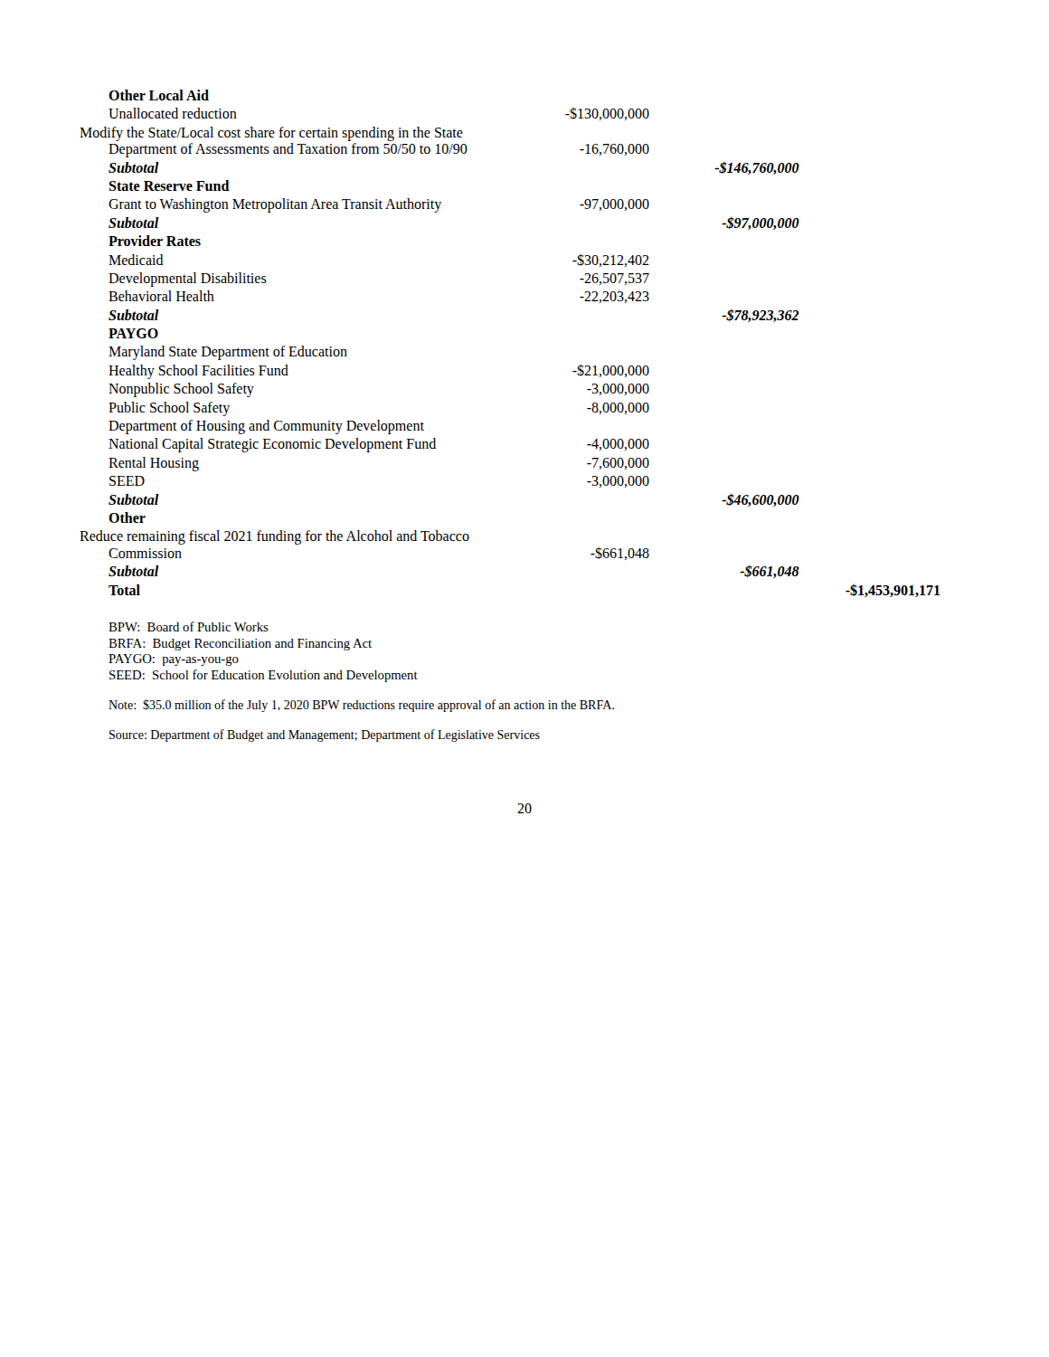| Other Local Aid | | | |
| Unallocated reduction | -$130,000,000 | | |
| Modify the State/Local cost share for certain spending in the State Department of Assessments and Taxation from 50/50 to 10/90 | -16,760,000 | | |
| Subtotal | | -$146,760,000 | |
| State Reserve Fund | | | |
| Grant to Washington Metropolitan Area Transit Authority | -97,000,000 | | |
| Subtotal | | -$97,000,000 | |
| Provider Rates | | | |
| Medicaid | -$30,212,402 | | |
| Developmental Disabilities | -26,507,537 | | |
| Behavioral Health | -22,203,423 | | |
| Subtotal | | -$78,923,362 | |
| PAYGO | | | |
| Maryland State Department of Education | | | |
| Healthy School Facilities Fund | -$21,000,000 | | |
| Nonpublic School Safety | -3,000,000 | | |
| Public School Safety | -8,000,000 | | |
| Department of Housing and Community Development | | | |
| National Capital Strategic Economic Development Fund | -4,000,000 | | |
| Rental Housing | -7,600,000 | | |
| SEED | -3,000,000 | | |
| Subtotal | | -$46,600,000 | |
| Other | | | |
| Reduce remaining fiscal 2021 funding for the Alcohol and Tobacco Commission | -$661,048 | | |
| Subtotal | | -$661,048 | |
| Total | | | -$1,453,901,171 |
BPW: Board of Public Works
BRFA: Budget Reconciliation and Financing Act
PAYGO: pay-as-you-go
SEED: School for Education Evolution and Development
Note: $35.0 million of the July 1, 2020 BPW reductions require approval of an action in the BRFA.
Source: Department of Budget and Management; Department of Legislative Services
20